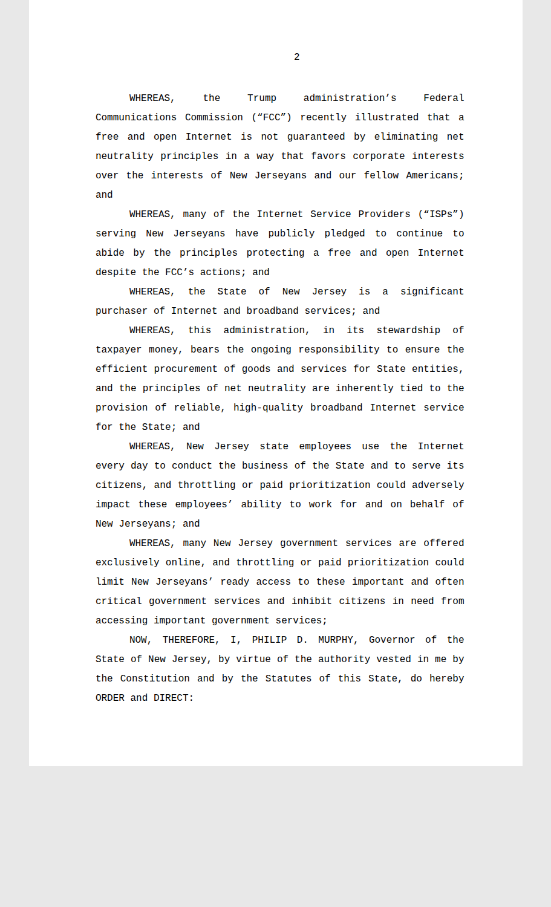2
WHEREAS, the Trump administration’s Federal Communications Commission (“FCC”) recently illustrated that a free and open Internet is not guaranteed by eliminating net neutrality principles in a way that favors corporate interests over the interests of New Jerseyans and our fellow Americans; and
WHEREAS, many of the Internet Service Providers (“ISPs”) serving New Jerseyans have publicly pledged to continue to abide by the principles protecting a free and open Internet despite the FCC’s actions; and
WHEREAS, the State of New Jersey is a significant purchaser of Internet and broadband services; and
WHEREAS, this administration, in its stewardship of taxpayer money, bears the ongoing responsibility to ensure the efficient procurement of goods and services for State entities, and the principles of net neutrality are inherently tied to the provision of reliable, high-quality broadband Internet service for the State; and
WHEREAS, New Jersey state employees use the Internet every day to conduct the business of the State and to serve its citizens, and throttling or paid prioritization could adversely impact these employees’ ability to work for and on behalf of New Jerseyans; and
WHEREAS, many New Jersey government services are offered exclusively online, and throttling or paid prioritization could limit New Jerseyans’ ready access to these important and often critical government services and inhibit citizens in need from accessing important government services;
NOW, THEREFORE, I, PHILIP D. MURPHY, Governor of the State of New Jersey, by virtue of the authority vested in me by the Constitution and by the Statutes of this State, do hereby ORDER and DIRECT: